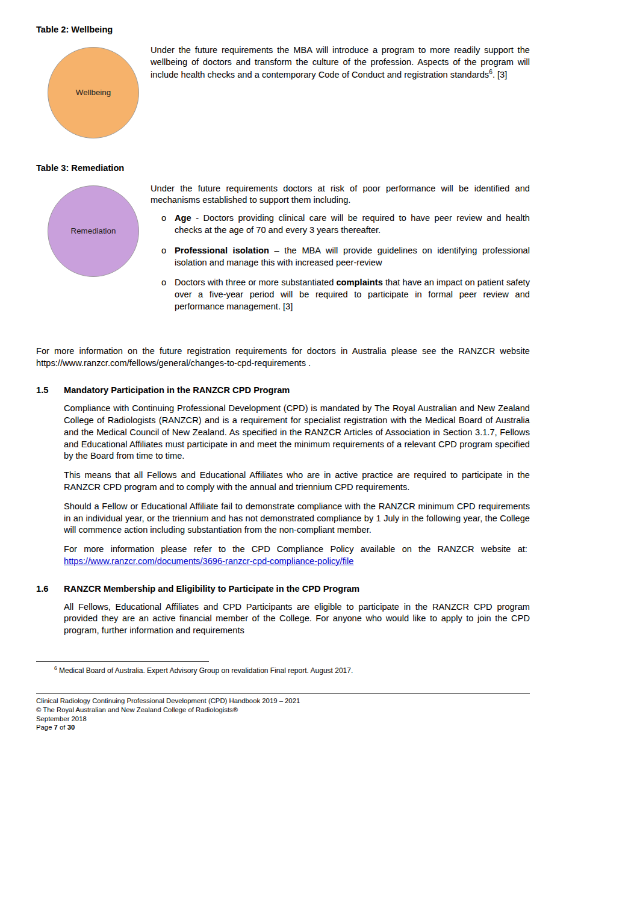Table 2: Wellbeing
Wellbeing
Under the future requirements the MBA will introduce a program to more readily support the wellbeing of doctors and transform the culture of the profession. Aspects of the program will include health checks and a contemporary Code of Conduct and registration standards6. [3]
Table 3: Remediation
Remediation
Under the future requirements doctors at risk of poor performance will be identified and mechanisms established to support them including.
Age - Doctors providing clinical care will be required to have peer review and health checks at the age of 70 and every 3 years thereafter.
Professional isolation – the MBA will provide guidelines on identifying professional isolation and manage this with increased peer-review
Doctors with three or more substantiated complaints that have an impact on patient safety over a five-year period will be required to participate in formal peer review and performance management. [3]
For more information on the future registration requirements for doctors in Australia please see the RANZCR website https://www.ranzcr.com/fellows/general/changes-to-cpd-requirements .
1.5 Mandatory Participation in the RANZCR CPD Program
Compliance with Continuing Professional Development (CPD) is mandated by The Royal Australian and New Zealand College of Radiologists (RANZCR) and is a requirement for specialist registration with the Medical Board of Australia and the Medical Council of New Zealand. As specified in the RANZCR Articles of Association in Section 3.1.7, Fellows and Educational Affiliates must participate in and meet the minimum requirements of a relevant CPD program specified by the Board from time to time.
This means that all Fellows and Educational Affiliates who are in active practice are required to participate in the RANZCR CPD program and to comply with the annual and triennium CPD requirements.
Should a Fellow or Educational Affiliate fail to demonstrate compliance with the RANZCR minimum CPD requirements in an individual year, or the triennium and has not demonstrated compliance by 1 July in the following year, the College will commence action including substantiation from the non-compliant member.
For more information please refer to the CPD Compliance Policy available on the RANZCR website at: https://www.ranzcr.com/documents/3696-ranzcr-cpd-compliance-policy/file
1.6 RANZCR Membership and Eligibility to Participate in the CPD Program
All Fellows, Educational Affiliates and CPD Participants are eligible to participate in the RANZCR CPD program provided they are an active financial member of the College. For anyone who would like to apply to join the CPD program, further information and requirements
6 Medical Board of Australia. Expert Advisory Group on revalidation Final report. August 2017.
Clinical Radiology Continuing Professional Development (CPD) Handbook 2019 – 2021
© The Royal Australian and New Zealand College of Radiologists®
September 2018
Page 7 of 30